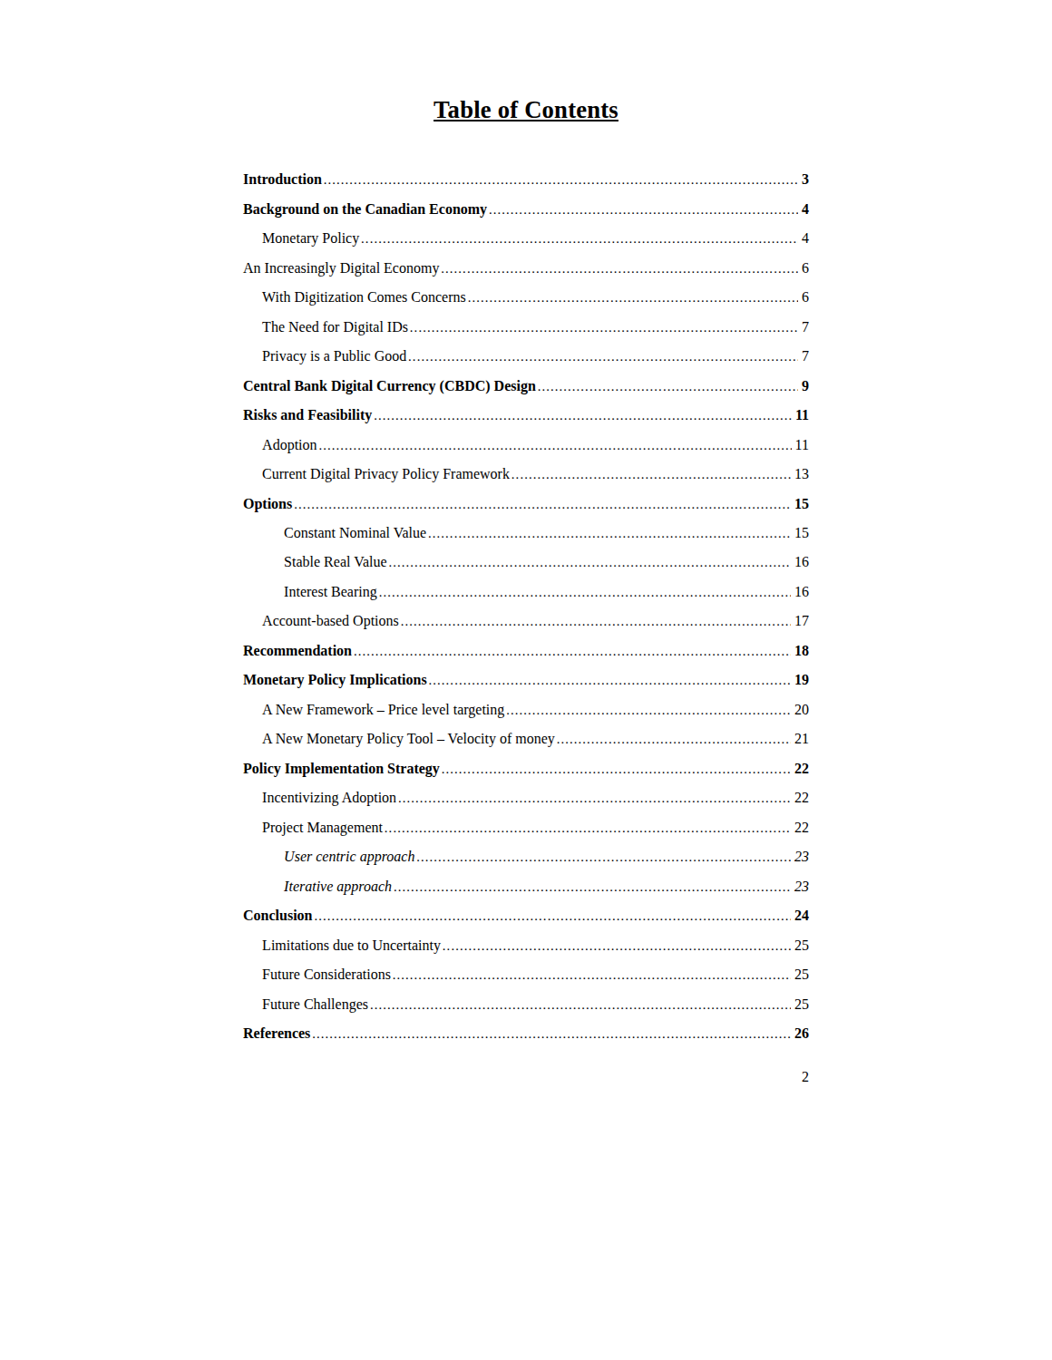Table of Contents
Introduction ................................................................................................................................................. 3
Background on the Canadian Economy ................................................................................................ 4
Monetary Policy ....................................................................................................................... 4
An Increasingly Digital Economy ............................................................................................................. 6
With Digitization Comes Concerns ....................................................................................... 6
The Need for Digital IDs ......................................................................................................... 7
Privacy is a Public Good ......................................................................................................... 7
Central Bank Digital Currency (CBDC) Design ................................................................................ 9
Risks and Feasibility ................................................................................................................. 11
Adoption ..................................................................................................................................... 11
Current Digital Privacy Policy Framework ......................................................................... 13
Options ....................................................................................................................................... 15
Constant Nominal Value ....................................................................................................... 15
Stable Real Value ................................................................................................................. 16
Interest Bearing ................................................................................................................... 16
Account-based Options ........................................................................................................... 17
Recommendation ..................................................................................................................... 18
Monetary Policy Implications ............................................................................................. 19
A New Framework – Price level targeting ......................................................................... 20
A New Monetary Policy Tool – Velocity of money ........................................................... 21
Policy Implementation Strategy ......................................................................................... 22
Incentivizing Adoption ........................................................................................................... 22
Project Management .............................................................................................................. 22
User centric approach ............................................................................................................. 23
Iterative approach ................................................................................................................. 23
Conclusion ................................................................................................................................. 24
Limitations due to Uncertainty ................................................................................................. 25
Future Considerations ............................................................................................................. 25
Future Challenges ................................................................................................................. 25
References ................................................................................................................................. 26
2